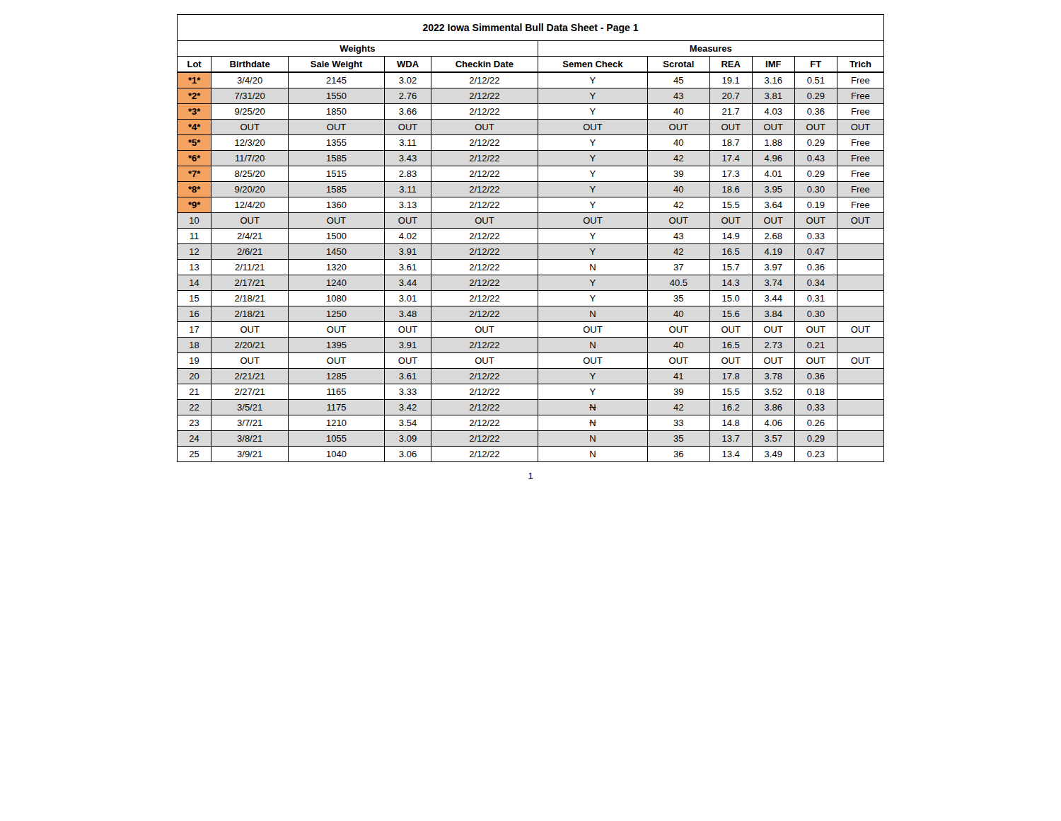2022 Iowa Simmental Bull Data Sheet - Page 1
| Weights | Measures |
| --- | --- |
| Lot | Birthdate | Sale Weight | WDA | Checkin Date | Semen Check | Scrotal | REA | IMF | FT | Trich |
| *1* | 3/4/20 | 2145 | 3.02 | 2/12/22 | Y | 45 | 19.1 | 3.16 | 0.51 | Free |
| *2* | 7/31/20 | 1550 | 2.76 | 2/12/22 | Y | 43 | 20.7 | 3.81 | 0.29 | Free |
| *3* | 9/25/20 | 1850 | 3.66 | 2/12/22 | Y | 40 | 21.7 | 4.03 | 0.36 | Free |
| *4* | OUT | OUT | OUT | OUT | OUT | OUT | OUT | OUT | OUT | OUT |
| *5* | 12/3/20 | 1355 | 3.11 | 2/12/22 | Y | 40 | 18.7 | 1.88 | 0.29 | Free |
| *6* | 11/7/20 | 1585 | 3.43 | 2/12/22 | Y | 42 | 17.4 | 4.96 | 0.43 | Free |
| *7* | 8/25/20 | 1515 | 2.83 | 2/12/22 | Y | 39 | 17.3 | 4.01 | 0.29 | Free |
| *8* | 9/20/20 | 1585 | 3.11 | 2/12/22 | Y | 40 | 18.6 | 3.95 | 0.30 | Free |
| *9* | 12/4/20 | 1360 | 3.13 | 2/12/22 | Y | 42 | 15.5 | 3.64 | 0.19 | Free |
| 10 | OUT | OUT | OUT | OUT | OUT | OUT | OUT | OUT | OUT | OUT |
| 11 | 2/4/21 | 1500 | 4.02 | 2/12/22 | Y | 43 | 14.9 | 2.68 | 0.33 | |
| 12 | 2/6/21 | 1450 | 3.91 | 2/12/22 | Y | 42 | 16.5 | 4.19 | 0.47 | |
| 13 | 2/11/21 | 1320 | 3.61 | 2/12/22 | N | 37 | 15.7 | 3.97 | 0.36 | |
| 14 | 2/17/21 | 1240 | 3.44 | 2/12/22 | Y | 40.5 | 14.3 | 3.74 | 0.34 | |
| 15 | 2/18/21 | 1080 | 3.01 | 2/12/22 | Y | 35 | 15.0 | 3.44 | 0.31 | |
| 16 | 2/18/21 | 1250 | 3.48 | 2/12/22 | N | 40 | 15.6 | 3.84 | 0.30 | |
| 17 | OUT | OUT | OUT | OUT | OUT | OUT | OUT | OUT | OUT | OUT |
| 18 | 2/20/21 | 1395 | 3.91 | 2/12/22 | N | 40 | 16.5 | 2.73 | 0.21 | |
| 19 | OUT | OUT | OUT | OUT | OUT | OUT | OUT | OUT | OUT | OUT |
| 20 | 2/21/21 | 1285 | 3.61 | 2/12/22 | Y | 41 | 17.8 | 3.78 | 0.36 | |
| 21 | 2/27/21 | 1165 | 3.33 | 2/12/22 | Y | 39 | 15.5 | 3.52 | 0.18 | |
| 22 | 3/5/21 | 1175 | 3.42 | 2/12/22 | N | 42 | 16.2 | 3.86 | 0.33 | |
| 23 | 3/7/21 | 1210 | 3.54 | 2/12/22 | N | 33 | 14.8 | 4.06 | 0.26 | |
| 24 | 3/8/21 | 1055 | 3.09 | 2/12/22 | N | 35 | 13.7 | 3.57 | 0.29 | |
| 25 | 3/9/21 | 1040 | 3.06 | 2/12/22 | N | 36 | 13.4 | 3.49 | 0.23 | |
1